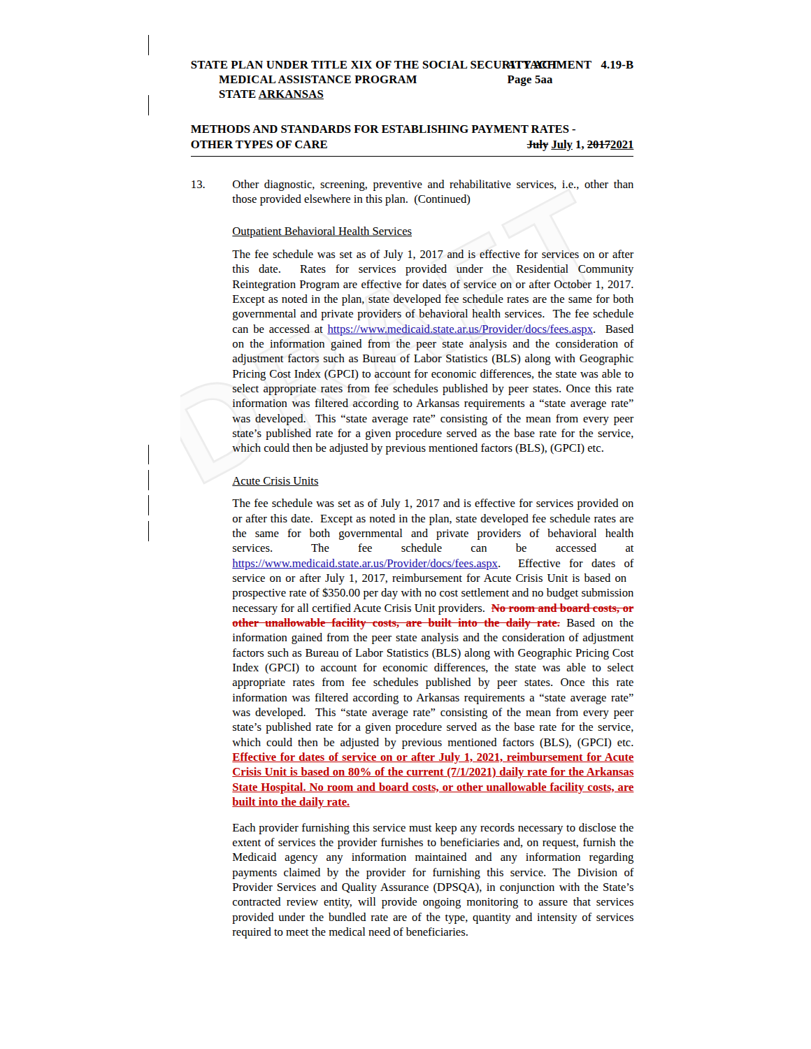DRAFT DRAFT
STATE PLAN UNDER TITLE XIX OF THE SOCIAL SECURITY ACT
MEDICAL ASSISTANCE PROGRAM
STATE ARKANSAS
ATTACHMENT 4.19-B
Page 5aa
METHODS AND STANDARDS FOR ESTABLISHING PAYMENT RATES -
OTHER TYPES OF CARE
July July 1, 20172021
13.
Other diagnostic, screening, preventive and rehabilitative services, i.e., other than those provided elsewhere in this plan. (Continued)
Outpatient Behavioral Health Services
The fee schedule was set as of July 1, 2017 and is effective for services on or after this date. Rates for services provided under the Residential Community Reintegration Program are effective for dates of service on or after October 1, 2017. Except as noted in the plan, state developed fee schedule rates are the same for both governmental and private providers of behavioral health services. The fee schedule can be accessed at https://www.medicaid.state.ar.us/Provider/docs/fees.aspx. Based on the information gained from the peer state analysis and the consideration of adjustment factors such as Bureau of Labor Statistics (BLS) along with Geographic Pricing Cost Index (GPCI) to account for economic differences, the state was able to select appropriate rates from fee schedules published by peer states. Once this rate information was filtered according to Arkansas requirements a “state average rate” was developed. This “state average rate” consisting of the mean from every peer state’s published rate for a given procedure served as the base rate for the service, which could then be adjusted by previous mentioned factors (BLS), (GPCI) etc.
Acute Crisis Units
The fee schedule was set as of July 1, 2017 and is effective for services provided on or after this date. Except as noted in the plan, state developed fee schedule rates are the same for both governmental and private providers of behavioral health services. The fee schedule can be accessed at https://www.medicaid.state.ar.us/Provider/docs/fees.aspx. Effective for dates of service on or after July 1, 2017, reimbursement for Acute Crisis Unit is based on prospective rate of $350.00 per day with no cost settlement and no budget submission necessary for all certified Acute Crisis Unit providers. No room and board costs, or other unallowable facility costs, are built into the daily rate. Based on the information gained from the peer state analysis and the consideration of adjustment factors such as Bureau of Labor Statistics (BLS) along with Geographic Pricing Cost Index (GPCI) to account for economic differences, the state was able to select appropriate rates from fee schedules published by peer states. Once this rate information was filtered according to Arkansas requirements a “state average rate” was developed. This “state average rate” consisting of the mean from every peer state’s published rate for a given procedure served as the base rate for the service, which could then be adjusted by previous mentioned factors (BLS), (GPCI) etc. Effective for dates of service on or after July 1, 2021, reimbursement for Acute Crisis Unit is based on 80% of the current (7/1/2021) daily rate for the Arkansas State Hospital. No room and board costs, or other unallowable facility costs, are built into the daily rate.
Each provider furnishing this service must keep any records necessary to disclose the extent of services the provider furnishes to beneficiaries and, on request, furnish the Medicaid agency any information maintained and any information regarding payments claimed by the provider for furnishing this service. The Division of Provider Services and Quality Assurance (DPSQA), in conjunction with the State’s contracted review entity, will provide ongoing monitoring to assure that services provided under the bundled rate are of the type, quantity and intensity of services required to meet the medical need of beneficiaries.